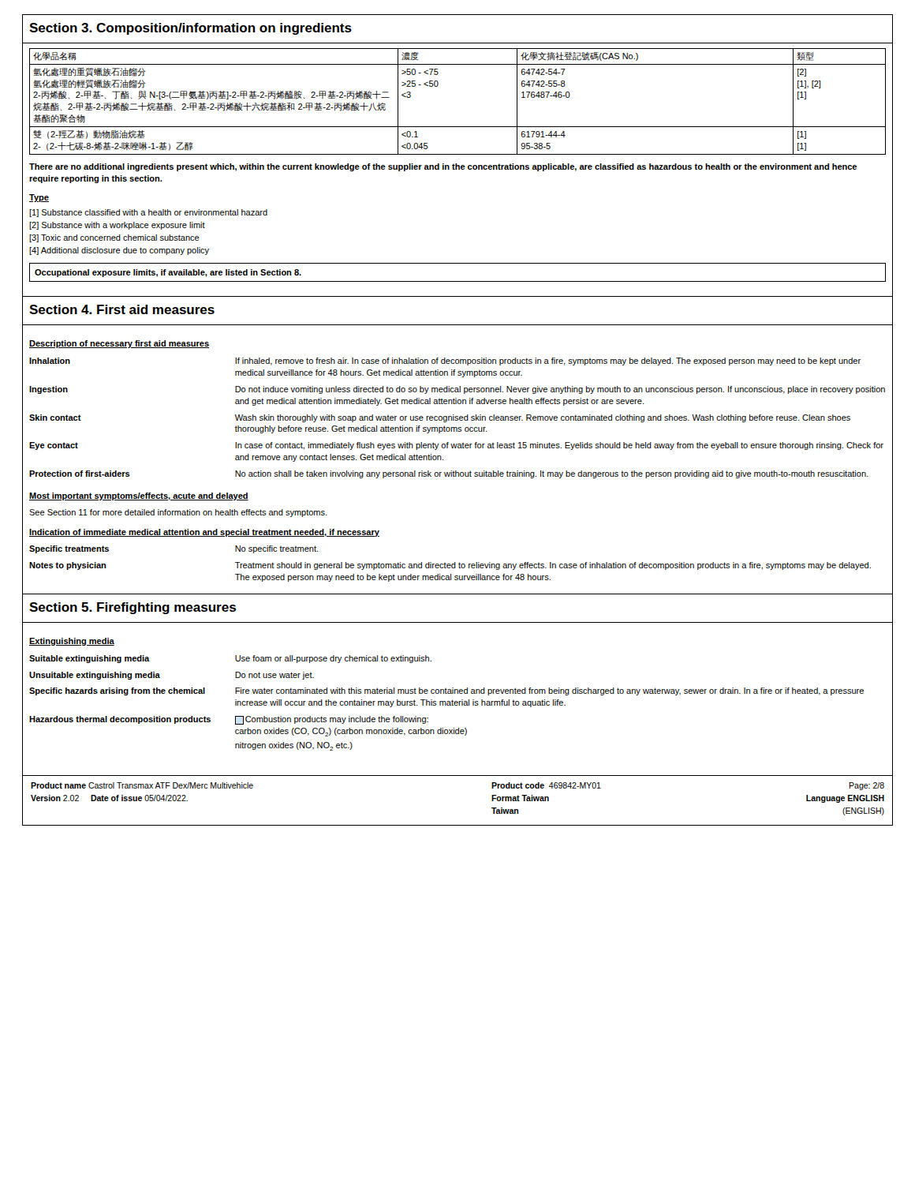Section 3. Composition/information on ingredients
| 化學品名稱 | 濃度 | 化學文摘社登記號碼(CAS No.) | 類型 |
| --- | --- | --- | --- |
| 氫化處理的重質蠟族石油餾分 氫化處理的輕質蠟族石油餾分 2-丙烯酸、2-甲基-、丁酯、與 N-[3-(二甲氨基)丙基]-2-甲基-2-丙烯醯胺、2-甲基-2-丙烯酸十二烷基酯、2-甲基-2-丙烯酸二十烷基酯、2-甲基-2-丙烯酸十六烷基酯和 2-甲基-2-丙烯酸十八烷基酯的聚合物 | >50 - <75 >25 - <50 <3 | 64742-54-7 64742-55-8 176487-46-0 | [2] [1], [2] [1] |
| 雙（2-羥乙基）動物脂油烷基 2-（2-十七碳-8-烯基-2-咪唑啉-1-基）乙醇 | <0.1 <0.045 | 61791-44-4 95-38-5 | [1] [1] |
There are no additional ingredients present which, within the current knowledge of the supplier and in the concentrations applicable, are classified as hazardous to health or the environment and hence require reporting in this section.
Type
[1] Substance classified with a health or environmental hazard
[2] Substance with a workplace exposure limit
[3] Toxic and concerned chemical substance
[4] Additional disclosure due to company policy
Occupational exposure limits, if available, are listed in Section 8.
Section 4. First aid measures
Description of necessary first aid measures
| Inhalation | If inhaled, remove to fresh air. In case of inhalation of decomposition products in a fire, symptoms may be delayed. The exposed person may need to be kept under medical surveillance for 48 hours. Get medical attention if symptoms occur. |
| Ingestion | Do not induce vomiting unless directed to do so by medical personnel. Never give anything by mouth to an unconscious person. If unconscious, place in recovery position and get medical attention immediately. Get medical attention if adverse health effects persist or are severe. |
| Skin contact | Wash skin thoroughly with soap and water or use recognised skin cleanser. Remove contaminated clothing and shoes. Wash clothing before reuse. Clean shoes thoroughly before reuse. Get medical attention if symptoms occur. |
| Eye contact | In case of contact, immediately flush eyes with plenty of water for at least 15 minutes. Eyelids should be held away from the eyeball to ensure thorough rinsing. Check for and remove any contact lenses. Get medical attention. |
| Protection of first-aiders | No action shall be taken involving any personal risk or without suitable training. It may be dangerous to the person providing aid to give mouth-to-mouth resuscitation. |
Most important symptoms/effects, acute and delayed
See Section 11 for more detailed information on health effects and symptoms.
Indication of immediate medical attention and special treatment needed, if necessary
| Specific treatments | No specific treatment. |
| Notes to physician | Treatment should in general be symptomatic and directed to relieving any effects. In case of inhalation of decomposition products in a fire, symptoms may be delayed. The exposed person may need to be kept under medical surveillance for 48 hours. |
Section 5. Firefighting measures
Extinguishing media
| Suitable extinguishing media | Use foam or all-purpose dry chemical to extinguish. |
| Unsuitable extinguishing media | Do not use water jet. |
| Specific hazards arising from the chemical | Fire water contaminated with this material must be contained and prevented from being discharged to any waterway, sewer or drain. In a fire or if heated, a pressure increase will occur and the container may burst. This material is harmful to aquatic life. |
| Hazardous thermal decomposition products | Combustion products may include the following: carbon oxides (CO, CO 2 ) (carbon monoxide, carbon dioxide) nitrogen oxides (NO, NO 2 etc.) |
| Product name Castrol Transmax ATF Dex/Merc Multivehicle | Product code 469842-MY01 | Page: 2/8 |
| Version 2.02 Date of issue 05/04/2022. | Format Taiwan | Language ENGLISH |
| | Taiwan | (ENGLISH) |